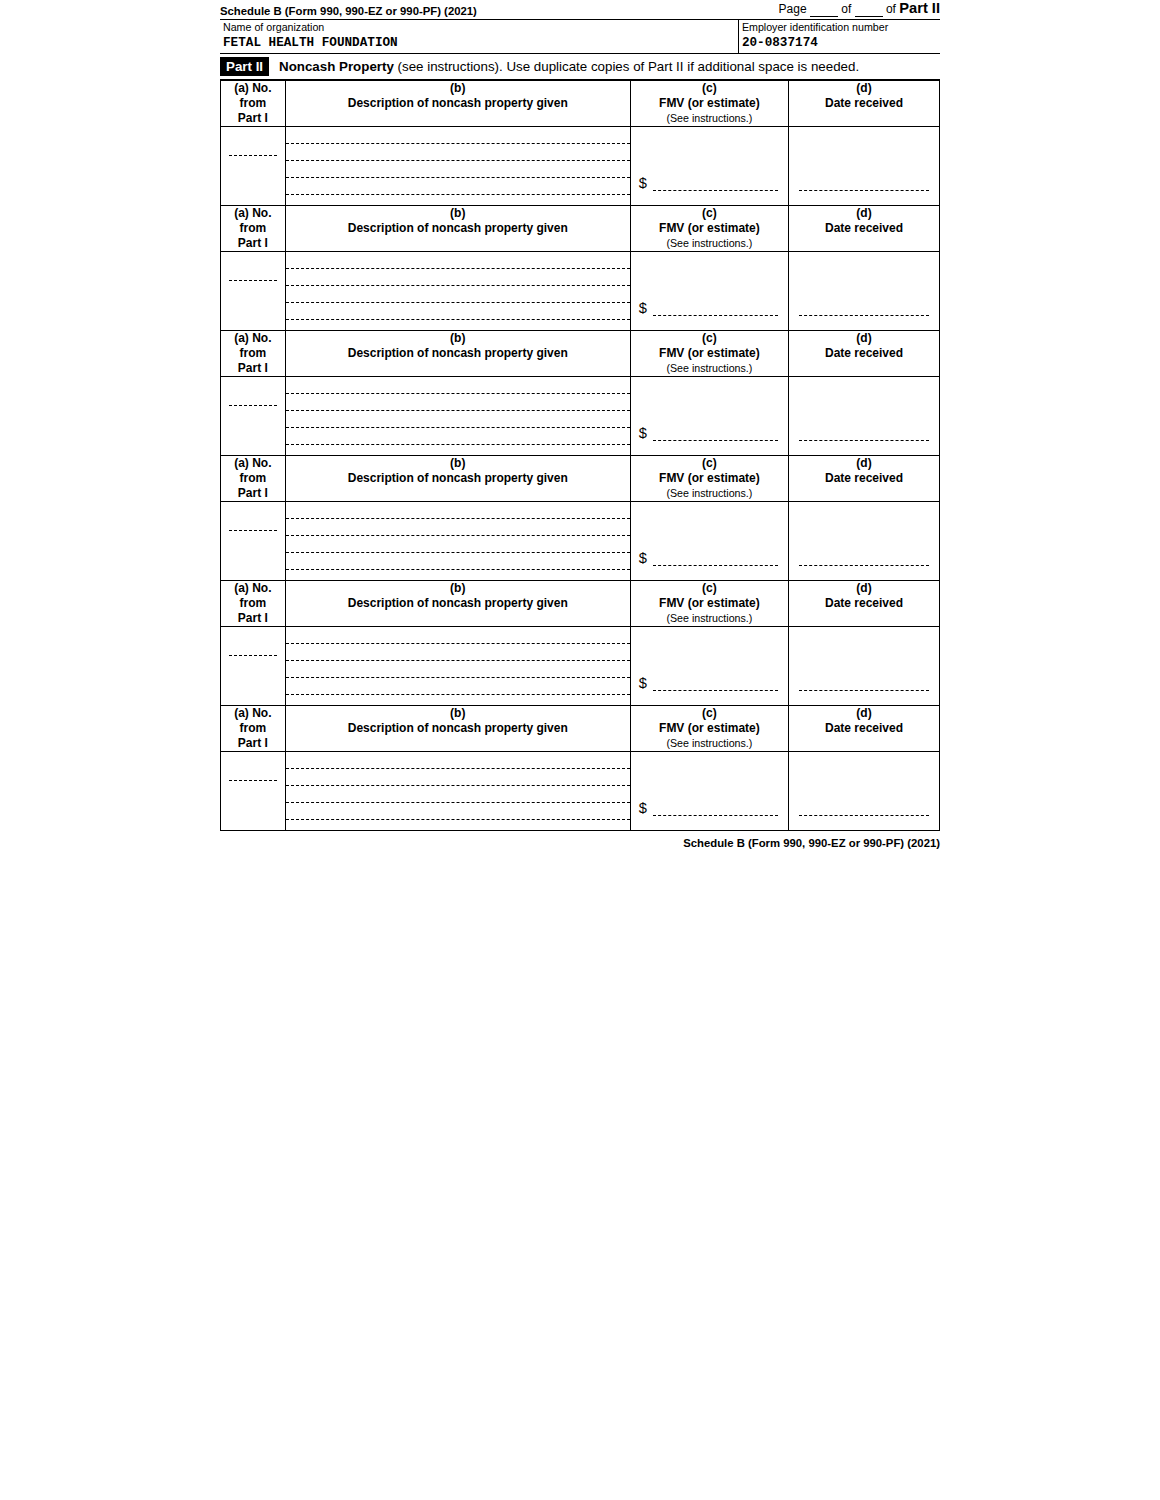Schedule B (Form 990, 990-EZ or 990-PF) (2021)
Page of of Part II
| Name of organization FETAL HEALTH FOUNDATION | Employer identification number 20-0837174 |
Part II Noncash Property (see instructions). Use duplicate copies of Part II if additional space is needed.
| (a) No. from Part I | (b) Description of noncash property given | (c) FMV (or estimate) (See instructions.) | (d) Date received |
| | | $ | |
| (a) No. from Part I | (b) Description of noncash property given | (c) FMV (or estimate) (See instructions.) | (d) Date received |
| | | $ | |
| (a) No. from Part I | (b) Description of noncash property given | (c) FMV (or estimate) (See instructions.) | (d) Date received |
| | | $ | |
| (a) No. from Part I | (b) Description of noncash property given | (c) FMV (or estimate) (See instructions.) | (d) Date received |
| | | $ | |
| (a) No. from Part I | (b) Description of noncash property given | (c) FMV (or estimate) (See instructions.) | (d) Date received |
| | | $ | |
| (a) No. from Part I | (b) Description of noncash property given | (c) FMV (or estimate) (See instructions.) | (d) Date received |
| | | $ | |
Schedule B (Form 990, 990-EZ or 990-PF) (2021)